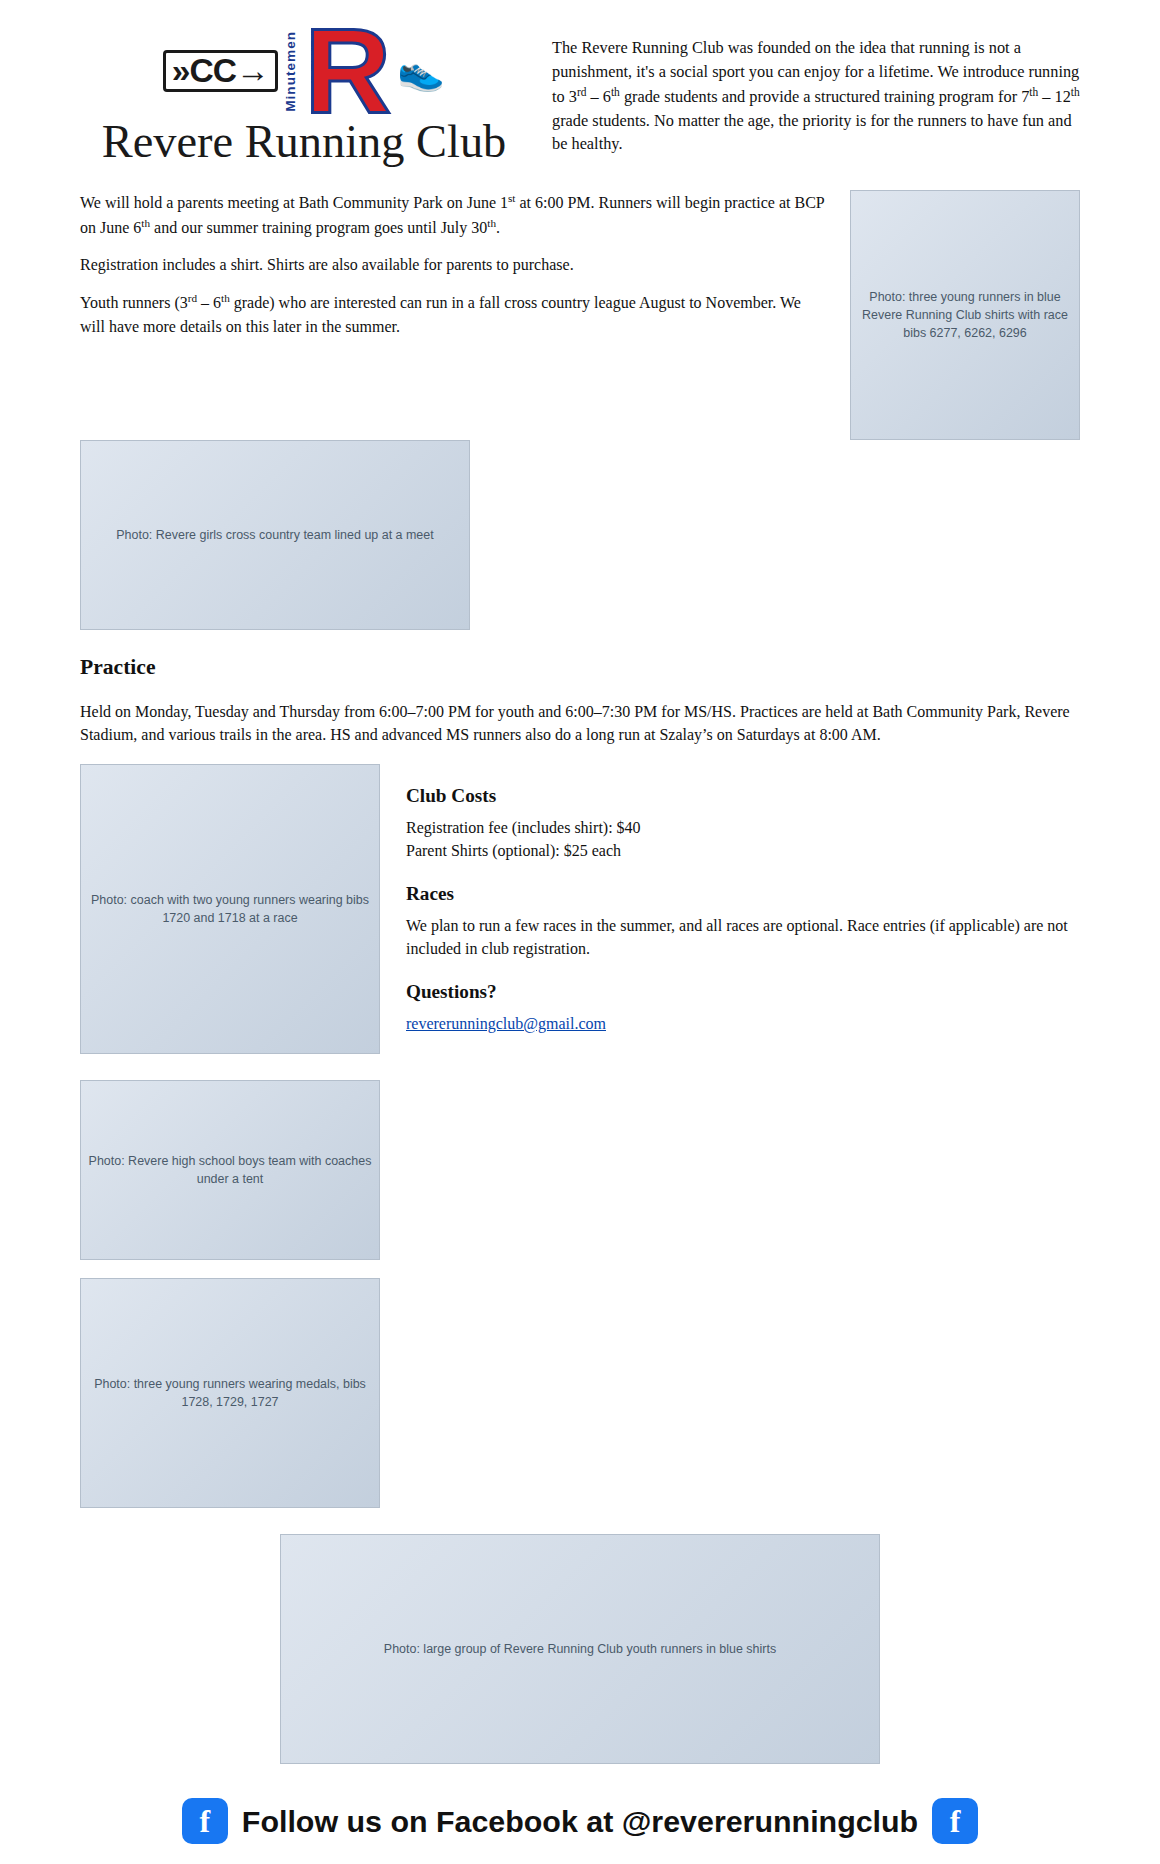»CC→ Minutemen R 👟
Revere Running Club
The Revere Running Club was founded on the idea that running is not a punishment, it's a social sport you can enjoy for a lifetime. We introduce running to 3rd – 6th grade students and provide a structured training program for 7th – 12th grade students. No matter the age, the priority is for the runners to have fun and be healthy.
We will hold a parents meeting at Bath Community Park on June 1st at 6:00 PM. Runners will begin practice at BCP on June 6th and our summer training program goes until July 30th.
Registration includes a shirt. Shirts are also available for parents to purchase.
Youth runners (3rd – 6th grade) who are interested can run in a fall cross country league August to November. We will have more details on this later in the summer.
Photo: three young runners in blue Revere Running Club shirts with race bibs 6277, 6262, 6296
Photo: Revere girls cross country team lined up at a meet
Practice
Held on Monday, Tuesday and Thursday from 6:00–7:00 PM for youth and 6:00–7:30 PM for MS/HS. Practices are held at Bath Community Park, Revere Stadium, and various trails in the area. HS and advanced MS runners also do a long run at Szalay’s on Saturdays at 8:00 AM.
Photo: coach with two young runners wearing bibs 1720 and 1718 at a race
Club Costs
Registration fee (includes shirt): $40
Parent Shirts (optional): $25 each
Races
We plan to run a few races in the summer, and all races are optional. Race entries (if applicable) are not included in club registration.
Questions?
revererunningclub@gmail.com
Photo: Revere high school boys team with coaches under a tent
Photo: three young runners wearing medals, bibs 1728, 1729, 1727
Photo: large group of Revere Running Club youth runners in blue shirts
f Follow us on Facebook at @revererunningclub f